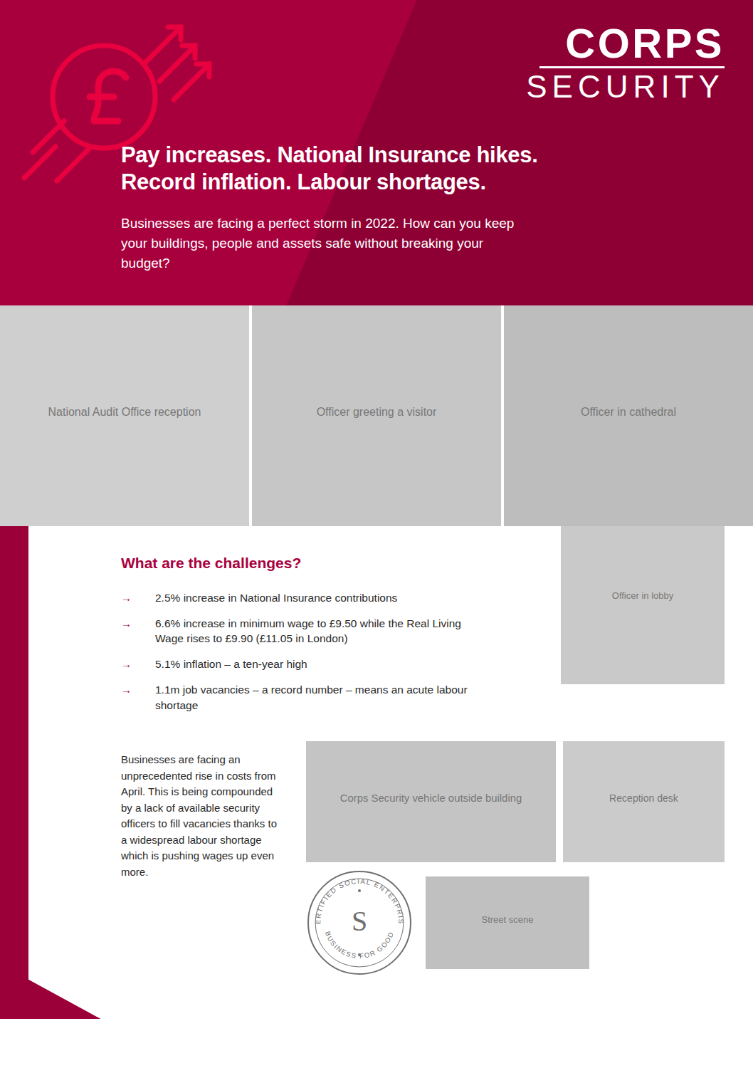CORPS SECURITY
Pay increases. National Insurance hikes.
Record inflation. Labour shortages.
Businesses are facing a perfect storm in 2022. How can you keep your buildings, people and assets safe without breaking your budget?
What are the challenges?
2.5% increase in National Insurance contributions
6.6% increase in minimum wage to £9.50 while the Real Living Wage rises to £9.90 (£11.05 in London)
5.1% inflation – a ten-year high
1.1m job vacancies – a record number – means an acute labour shortage
Businesses are facing an unprecedented rise in costs from April. This is being compounded by a lack of available security officers to fill vacancies thanks to a widespread labour shortage which is pushing wages up even more.
CERTIFIED SOCIAL ENTERPRISE BUSINESS FOR GOOD S